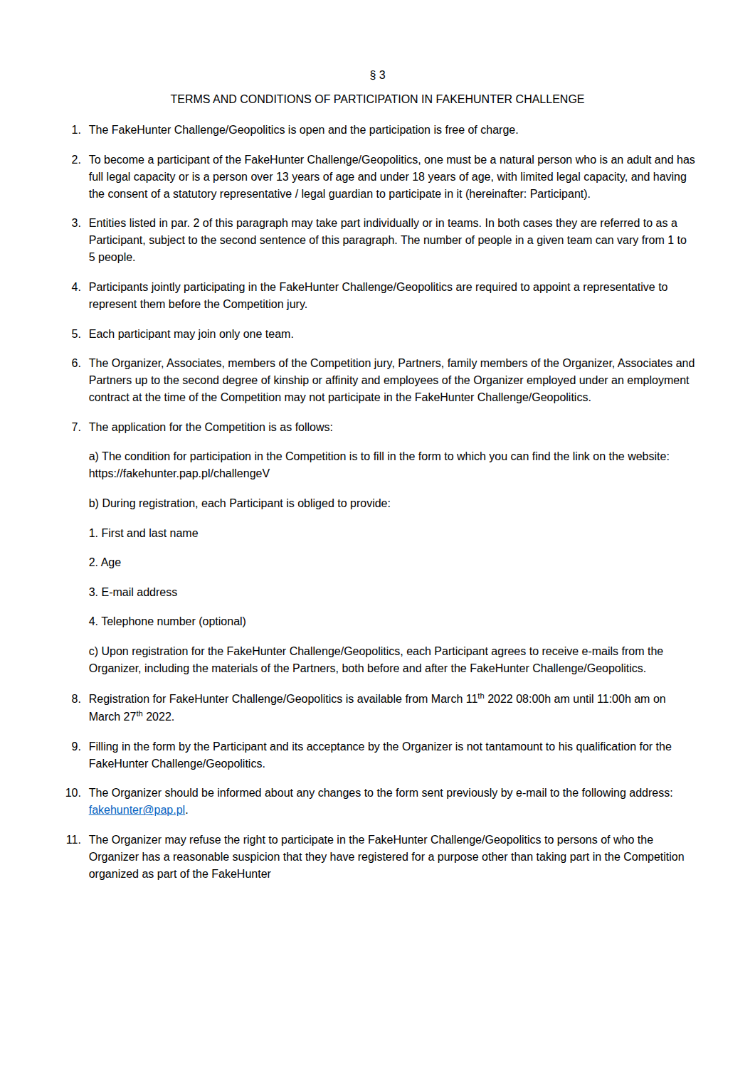§ 3
TERMS AND CONDITIONS OF PARTICIPATION IN FAKEHUNTER CHALLENGE
The FakeHunter Challenge/Geopolitics is open and the participation is free of charge.
To become a participant of the FakeHunter Challenge/Geopolitics, one must be a natural person who is an adult and has full legal capacity or is a person over 13 years of age and under 18 years of age, with limited legal capacity, and having the consent of a statutory representative / legal guardian to participate in it (hereinafter: Participant).
Entities listed in par. 2 of this paragraph may take part individually or in teams. In both cases they are referred to as a Participant, subject to the second sentence of this paragraph. The number of people in a given team can vary from 1 to 5 people.
Participants jointly participating in the FakeHunter Challenge/Geopolitics are required to appoint a representative to represent them before the Competition jury.
Each participant may join only one team.
The Organizer, Associates, members of the Competition jury, Partners, family members of the Organizer, Associates and Partners up to the second degree of kinship or affinity and employees of the Organizer employed under an employment contract at the time of the Competition may not participate in the FakeHunter Challenge/Geopolitics.
The application for the Competition is as follows:
a) The condition for participation in the Competition is to fill in the form to which you can find the link on the website: https://fakehunter.pap.pl/challengeV
b) During registration, each Participant is obliged to provide:
1. First and last name
2. Age
3. E-mail address
4. Telephone number (optional)
c) Upon registration for the FakeHunter Challenge/Geopolitics, each Participant agrees to receive e-mails from the Organizer, including the materials of the Partners, both before and after the FakeHunter Challenge/Geopolitics.
Registration for FakeHunter Challenge/Geopolitics is available from March 11th 2022 08:00h am until 11:00h am on March 27th 2022.
Filling in the form by the Participant and its acceptance by the Organizer is not tantamount to his qualification for the FakeHunter Challenge/Geopolitics.
The Organizer should be informed about any changes to the form sent previously by e-mail to the following address: fakehunter@pap.pl.
The Organizer may refuse the right to participate in the FakeHunter Challenge/Geopolitics to persons of who the Organizer has a reasonable suspicion that they have registered for a purpose other than taking part in the Competition organized as part of the FakeHunter